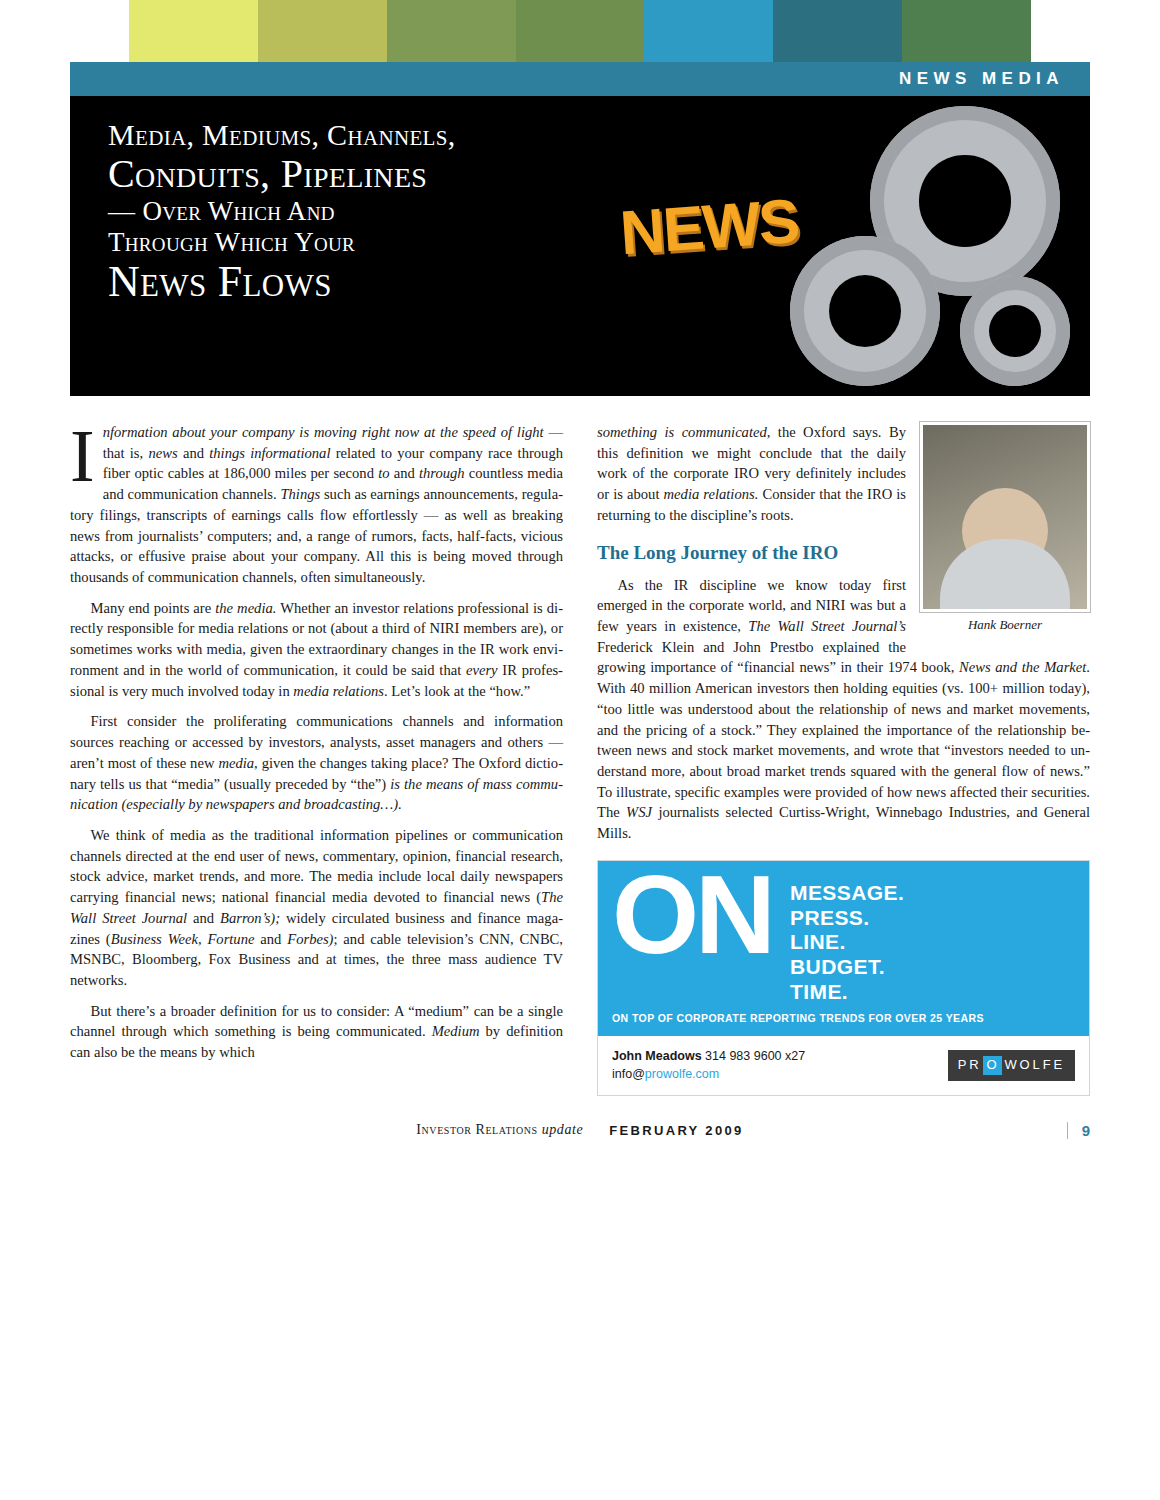NEWS MEDIA
Media, Mediums, Channels, Conduits, Pipelines — Over Which And Through Which Your News Flows
NEWS
Information about your company is moving right now at the speed of light — that is, news and things informational related to your company race through fiber optic cables at 186,000 miles per second to and through countless media and communication channels. Things such as earnings announcements, regulatory filings, transcripts of earnings calls flow effortlessly — as well as breaking news from journalists’ computers; and, a range of rumors, facts, half-facts, vicious attacks, or effusive praise about your company. All this is being moved through thousands of communication channels, often simultaneously.
Many end points are the media. Whether an investor relations professional is directly responsible for media relations or not (about a third of NIRI members are), or sometimes works with media, given the extraordinary changes in the IR work environment and in the world of communication, it could be said that every IR professional is very much involved today in media relations. Let’s look at the “how.”
First consider the proliferating communications channels and information sources reaching or accessed by investors, analysts, asset managers and others — aren’t most of these new media, given the changes taking place? The Oxford dictionary tells us that “media” (usually preceded by “the”) is the means of mass communication (especially by newspapers and broadcasting…).
We think of media as the traditional information pipelines or communication channels directed at the end user of news, commentary, opinion, financial research, stock advice, market trends, and more. The media include local daily newspapers carrying financial news; national financial media devoted to financial news (The Wall Street Journal and Barron’s); widely circulated business and finance magazines (Business Week, Fortune and Forbes); and cable television’s CNN, CNBC, MSNBC, Bloomberg, Fox Business and at times, the three mass audience TV networks.
But there’s a broader definition for us to consider: A “medium” can be a single channel through which something is being communicated. Medium by definition can also be the means by which
Hank Boerner
something is communicated, the Oxford says. By this definition we might conclude that the daily work of the corporate IRO very definitely includes or is about media relations. Consider that the IRO is returning to the discipline’s roots.
The Long Journey of the IRO
As the IR discipline we know today first emerged in the corporate world, and NIRI was but a few years in existence, The Wall Street Journal’s Frederick Klein and John Prestbo explained the growing importance of “financial news” in their 1974 book, News and the Market. With 40 million American investors then holding equities (vs. 100+ million today), “too little was understood about the relationship of news and market movements, and the pricing of a stock.” They explained the importance of the relationship between news and stock market movements, and wrote that “investors needed to understand more, about broad market trends squared with the general flow of news.” To illustrate, specific examples were provided of how news affected their securities. The WSJ journalists selected Curtiss-Wright, Winnebago Industries, and General Mills.
ON
MESSAGE.
PRESS.
LINE.
BUDGET.
TIME.
ON TOP OF CORPORATE REPORTING TRENDS FOR OVER 25 YEARS
John Meadows 314 983 9600 x27
info@prowolfe.com
PROWOLFE
Investor Relations update
FEBRUARY 2009
9